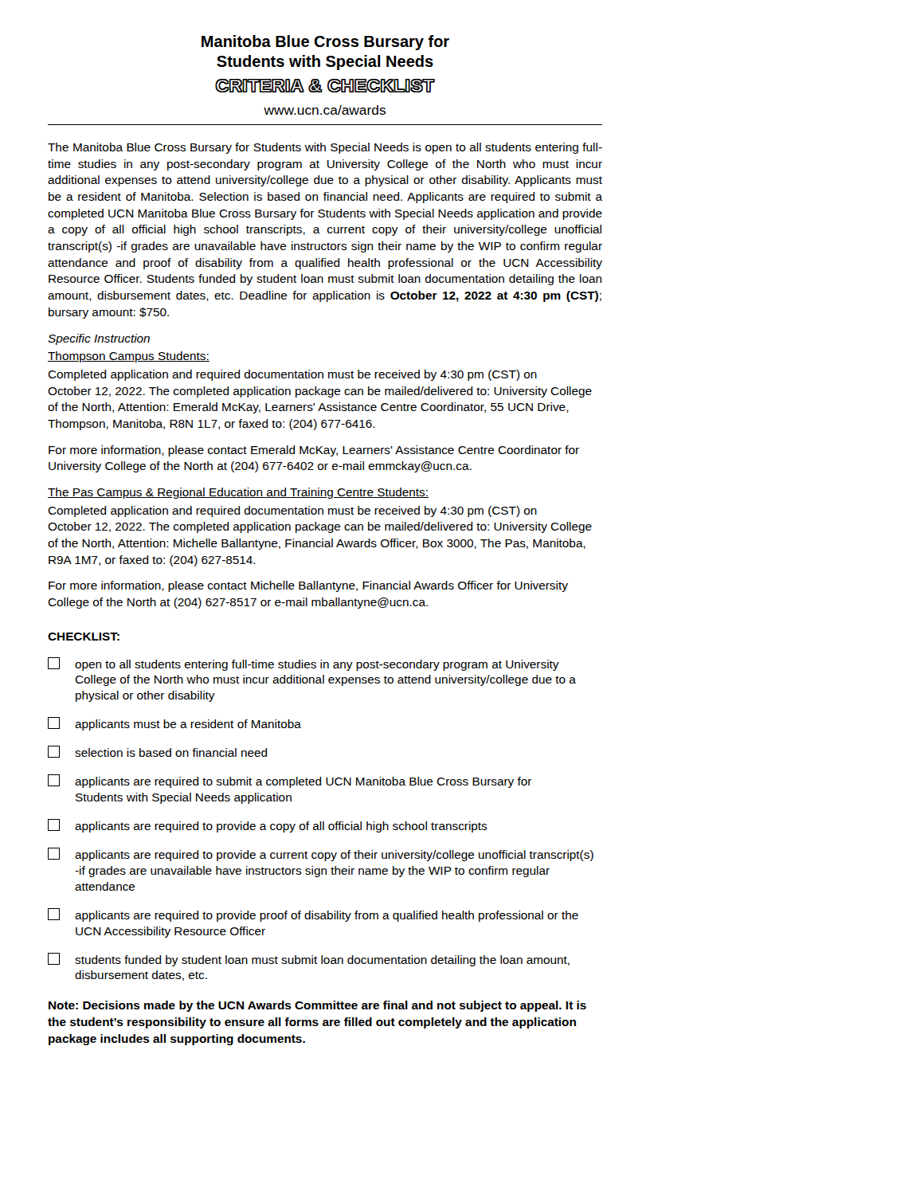Manitoba Blue Cross Bursary for
Students with Special Needs
CRITERIA & CHECKLIST
www.ucn.ca/awards
The Manitoba Blue Cross Bursary for Students with Special Needs is open to all students entering full-time studies in any post-secondary program at University College of the North who must incur additional expenses to attend university/college due to a physical or other disability. Applicants must be a resident of Manitoba. Selection is based on financial need. Applicants are required to submit a completed UCN Manitoba Blue Cross Bursary for Students with Special Needs application and provide a copy of all official high school transcripts, a current copy of their university/college unofficial transcript(s) -if grades are unavailable have instructors sign their name by the WIP to confirm regular attendance and proof of disability from a qualified health professional or the UCN Accessibility Resource Officer. Students funded by student loan must submit loan documentation detailing the loan amount, disbursement dates, etc. Deadline for application is October 12, 2022 at 4:30 pm (CST); bursary amount: $750.
Specific Instruction
Thompson Campus Students:
Completed application and required documentation must be received by 4:30 pm (CST) on
October 12, 2022. The completed application package can be mailed/delivered to: University College of the North, Attention: Emerald McKay, Learners' Assistance Centre Coordinator, 55 UCN Drive, Thompson, Manitoba, R8N 1L7, or faxed to: (204) 677-6416.
For more information, please contact Emerald McKay, Learners' Assistance Centre Coordinator for University College of the North at (204) 677-6402 or e-mail emmckay@ucn.ca.
The Pas Campus & Regional Education and Training Centre Students:
Completed application and required documentation must be received by 4:30 pm (CST) on
October 12, 2022. The completed application package can be mailed/delivered to: University College
of the North, Attention: Michelle Ballantyne, Financial Awards Officer, Box 3000, The Pas, Manitoba,
R9A 1M7, or faxed to: (204) 627-8514.
For more information, please contact Michelle Ballantyne, Financial Awards Officer for University College of the North at (204) 627-8517 or e-mail mballantyne@ucn.ca.
CHECKLIST:
open to all students entering full-time studies in any post-secondary program at University College of the North who must incur additional expenses to attend university/college due to a physical or other disability
applicants must be a resident of Manitoba
selection is based on financial need
applicants are required to submit a completed UCN Manitoba Blue Cross Bursary for
Students with Special Needs application
applicants are required to provide a copy of all official high school transcripts
applicants are required to provide a current copy of their university/college unofficial transcript(s)
-if grades are unavailable have instructors sign their name by the WIP to confirm regular attendance
applicants are required to provide proof of disability from a qualified health professional or the
UCN Accessibility Resource Officer
students funded by student loan must submit loan documentation detailing the loan amount, disbursement dates, etc.
Note: Decisions made by the UCN Awards Committee are final and not subject to appeal. It is the student’s responsibility to ensure all forms are filled out completely and the application package includes all supporting documents.